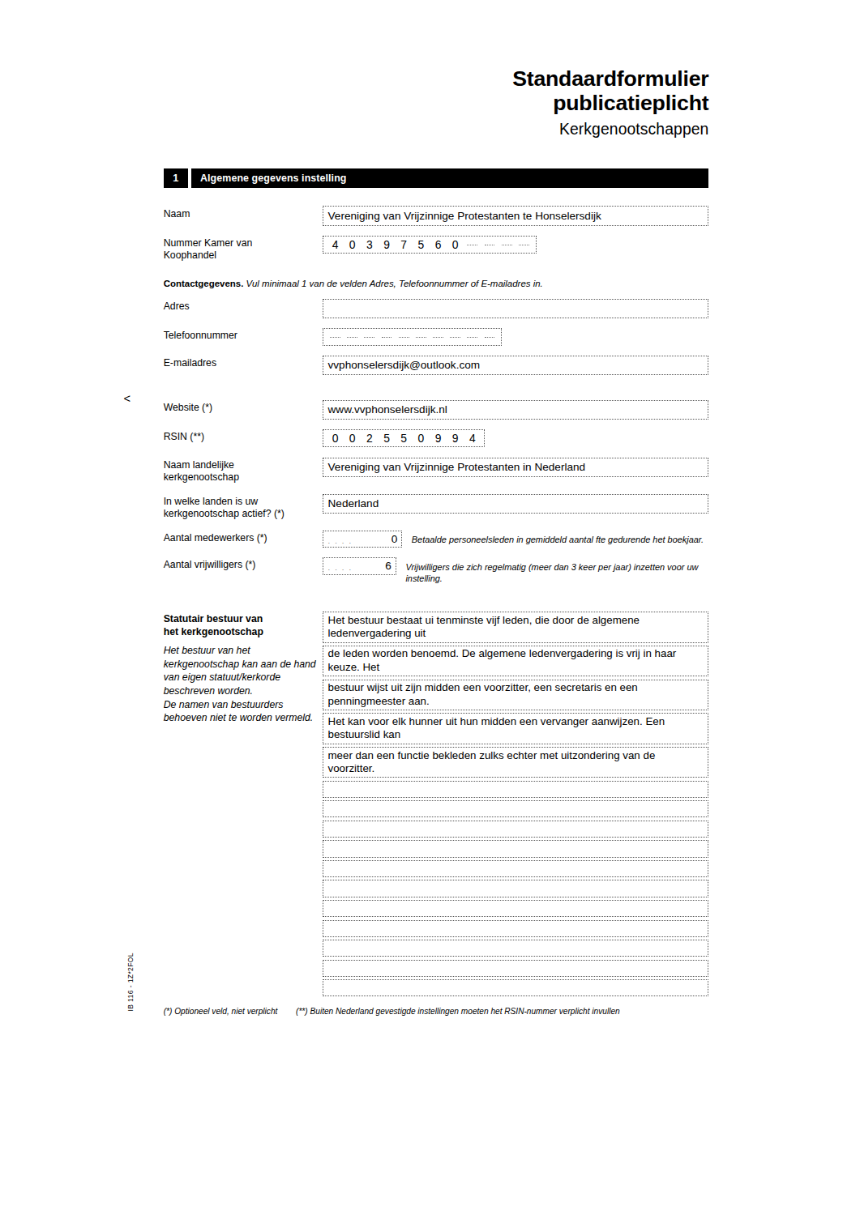<
IB 116 - 1Z*2FOL
Standaardformulier
publicatieplicht
Kerkgenootschappen
1
Algemene gegevens instelling
Naam
Vereniging van Vrijzinnige Protestanten te Honselersdijk
Nummer Kamer van
Koophandel
40397560
Contactgegevens. Vul minimaal 1 van de velden Adres, Telefoonnummer of E-mailadres in.
Adres
Telefoonnummer
E-mailadres
vvphonselersdijk@outlook.com
Website (*)
www.vvphonselersdijk.nl
RSIN (**)
002550994
Naam landelijke
kerkgenootschap
Vereniging van Vrijzinnige Protestanten in Nederland
In welke landen is uw
kerkgenootschap actief? (*)
Nederland
Aantal medewerkers (*)
0....
Betaalde personeelsleden in gemiddeld aantal fte gedurende het boekjaar.
Aantal vrijwilligers (*)
6....
Vrijwilligers die zich regelmatig (meer dan 3 keer per jaar) inzetten voor uw instelling.
Statutair bestuur van
het kerkgenootschap Het bestuur van het kerkgenootschap kan aan de hand van eigen statuut/kerkorde beschreven worden.
De namen van bestuurders behoeven niet te worden vermeld.
Het bestuur bestaat ui tenminste vijf leden, die door de algemene ledenvergadering uit
de leden worden benoemd. De algemene ledenvergadering is vrij in haar keuze. Het
bestuur wijst uit zijn midden een voorzitter, een secretaris en een penningmeester aan.
Het kan voor elk hunner uit hun midden een vervanger aanwijzen. Een bestuurslid kan
meer dan een functie bekleden zulks echter met uitzondering van de voorzitter.
(*) Optioneel veld, niet verplicht (**) Buiten Nederland gevestigde instellingen moeten het RSIN-nummer verplicht invullen